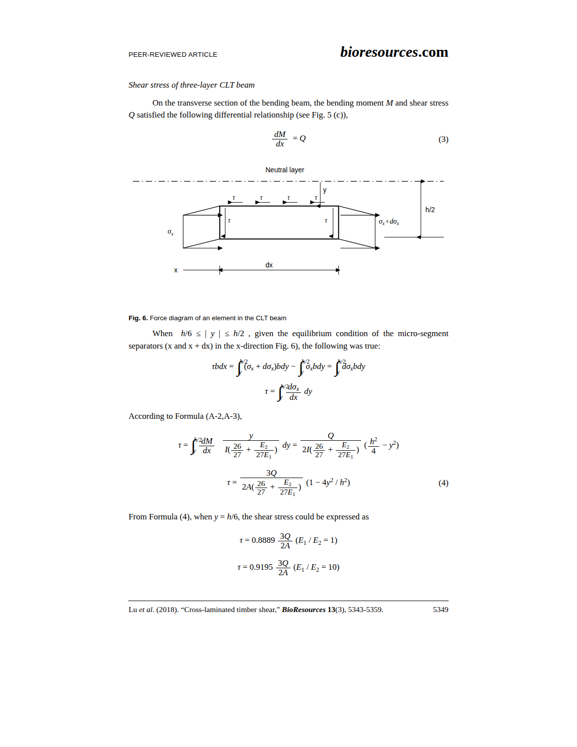PEER-REVIEWED ARTICLE
bioresources.com
Shear stress of three-layer CLT beam
On the transverse section of the bending beam, the bending moment M and shear stress Q satisfied the following differential relationship (see Fig. 5 (c)),
dM dx = Q (3)
Neutral layer h/2 y τ τ τ τ σx τ σx+dσx τ x dx
Fig. 6. Force diagram of an element in the CLT beam
When h/6 ≤ | y | ≤ h/2 , given the equilibrium condition of the micro-segment separators (x and x + dx) in the x-direction Fig. 6), the following was true:
τbdx = ∫h/2 y (σx + dσx)bdy − ∫h/2 y σxbdy = ∫h/2 y dσxbdy
τ = ∫h/2 y dσx dx dy
According to Formula (A-2,A-3),
τ = ∫h/2 y dM dx y I(2627 + E 227E 1) dy = Q 2I(2627 + E 227E 1) (h 24 − y 2)
τ = 3Q 2A(2627 + E 227E 1) (1 − 4y 2 / h 2) (4)
From Formula (4), when y = h/6, the shear stress could be expressed as
τ = 0.8889 3Q 2A (E 1 / E 2 = 1)
τ = 0.9195 3Q 2A (E 1 / E 2 = 10)
Lu et al. (2018). “Cross-laminated timber shear,” BioResources 13(3), 5343-5359.
5349